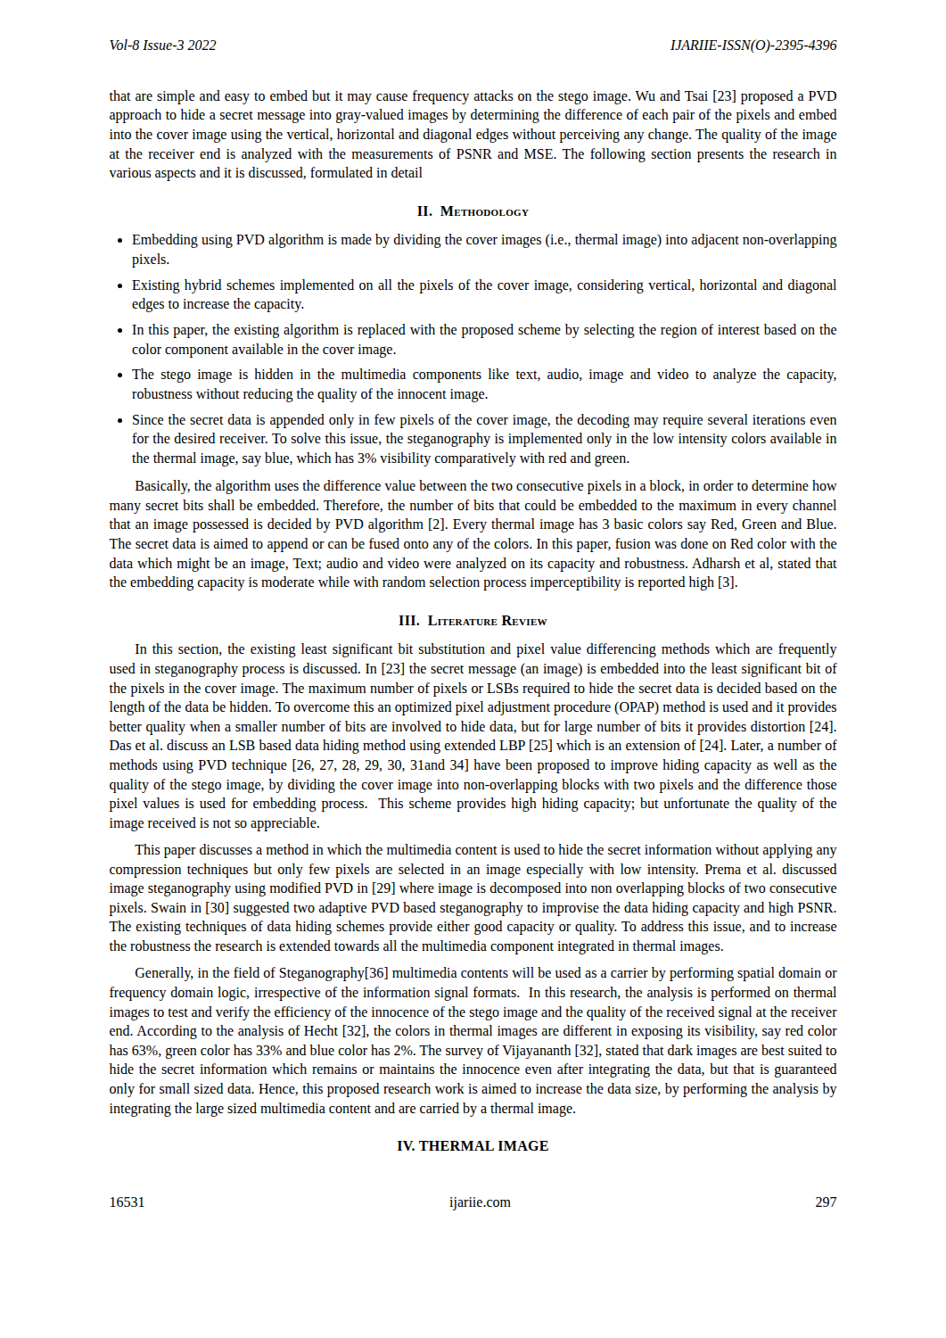Vol-8 Issue-3 2022 IJARIIE-ISSN(O)-2395-4396
that are simple and easy to embed but it may cause frequency attacks on the stego image. Wu and Tsai [23] proposed a PVD approach to hide a secret message into gray-valued images by determining the difference of each pair of the pixels and embed into the cover image using the vertical, horizontal and diagonal edges without perceiving any change. The quality of the image at the receiver end is analyzed with the measurements of PSNR and MSE. The following section presents the research in various aspects and it is discussed, formulated in detail
II. Methodology
Embedding using PVD algorithm is made by dividing the cover images (i.e., thermal image) into adjacent non-overlapping pixels.
Existing hybrid schemes implemented on all the pixels of the cover image, considering vertical, horizontal and diagonal edges to increase the capacity.
In this paper, the existing algorithm is replaced with the proposed scheme by selecting the region of interest based on the color component available in the cover image.
The stego image is hidden in the multimedia components like text, audio, image and video to analyze the capacity, robustness without reducing the quality of the innocent image.
Since the secret data is appended only in few pixels of the cover image, the decoding may require several iterations even for the desired receiver. To solve this issue, the steganography is implemented only in the low intensity colors available in the thermal image, say blue, which has 3% visibility comparatively with red and green.
Basically, the algorithm uses the difference value between the two consecutive pixels in a block, in order to determine how many secret bits shall be embedded. Therefore, the number of bits that could be embedded to the maximum in every channel that an image possessed is decided by PVD algorithm [2]. Every thermal image has 3 basic colors say Red, Green and Blue. The secret data is aimed to append or can be fused onto any of the colors. In this paper, fusion was done on Red color with the data which might be an image, Text; audio and video were analyzed on its capacity and robustness. Adharsh et al, stated that the embedding capacity is moderate while with random selection process imperceptibility is reported high [3].
III. Literature Review
In this section, the existing least significant bit substitution and pixel value differencing methods which are frequently used in steganography process is discussed. In [23] the secret message (an image) is embedded into the least significant bit of the pixels in the cover image. The maximum number of pixels or LSBs required to hide the secret data is decided based on the length of the data be hidden. To overcome this an optimized pixel adjustment procedure (OPAP) method is used and it provides better quality when a smaller number of bits are involved to hide data, but for large number of bits it provides distortion [24]. Das et al. discuss an LSB based data hiding method using extended LBP [25] which is an extension of [24]. Later, a number of methods using PVD technique [26, 27, 28, 29, 30, 31and 34] have been proposed to improve hiding capacity as well as the quality of the stego image, by dividing the cover image into non-overlapping blocks with two pixels and the difference those pixel values is used for embedding process. This scheme provides high hiding capacity; but unfortunate the quality of the image received is not so appreciable.
This paper discusses a method in which the multimedia content is used to hide the secret information without applying any compression techniques but only few pixels are selected in an image especially with low intensity. Prema et al. discussed image steganography using modified PVD in [29] where image is decomposed into non overlapping blocks of two consecutive pixels. Swain in [30] suggested two adaptive PVD based steganography to improvise the data hiding capacity and high PSNR. The existing techniques of data hiding schemes provide either good capacity or quality. To address this issue, and to increase the robustness the research is extended towards all the multimedia component integrated in thermal images.
Generally, in the field of Steganography[36] multimedia contents will be used as a carrier by performing spatial domain or frequency domain logic, irrespective of the information signal formats. In this research, the analysis is performed on thermal images to test and verify the efficiency of the innocence of the stego image and the quality of the received signal at the receiver end. According to the analysis of Hecht [32], the colors in thermal images are different in exposing its visibility, say red color has 63%, green color has 33% and blue color has 2%. The survey of Vijayananth [32], stated that dark images are best suited to hide the secret information which remains or maintains the innocence even after integrating the data, but that is guaranteed only for small sized data. Hence, this proposed research work is aimed to increase the data size, by performing the analysis by integrating the large sized multimedia content and are carried by a thermal image.
IV. Thermal Image
16531 ijariie.com 297